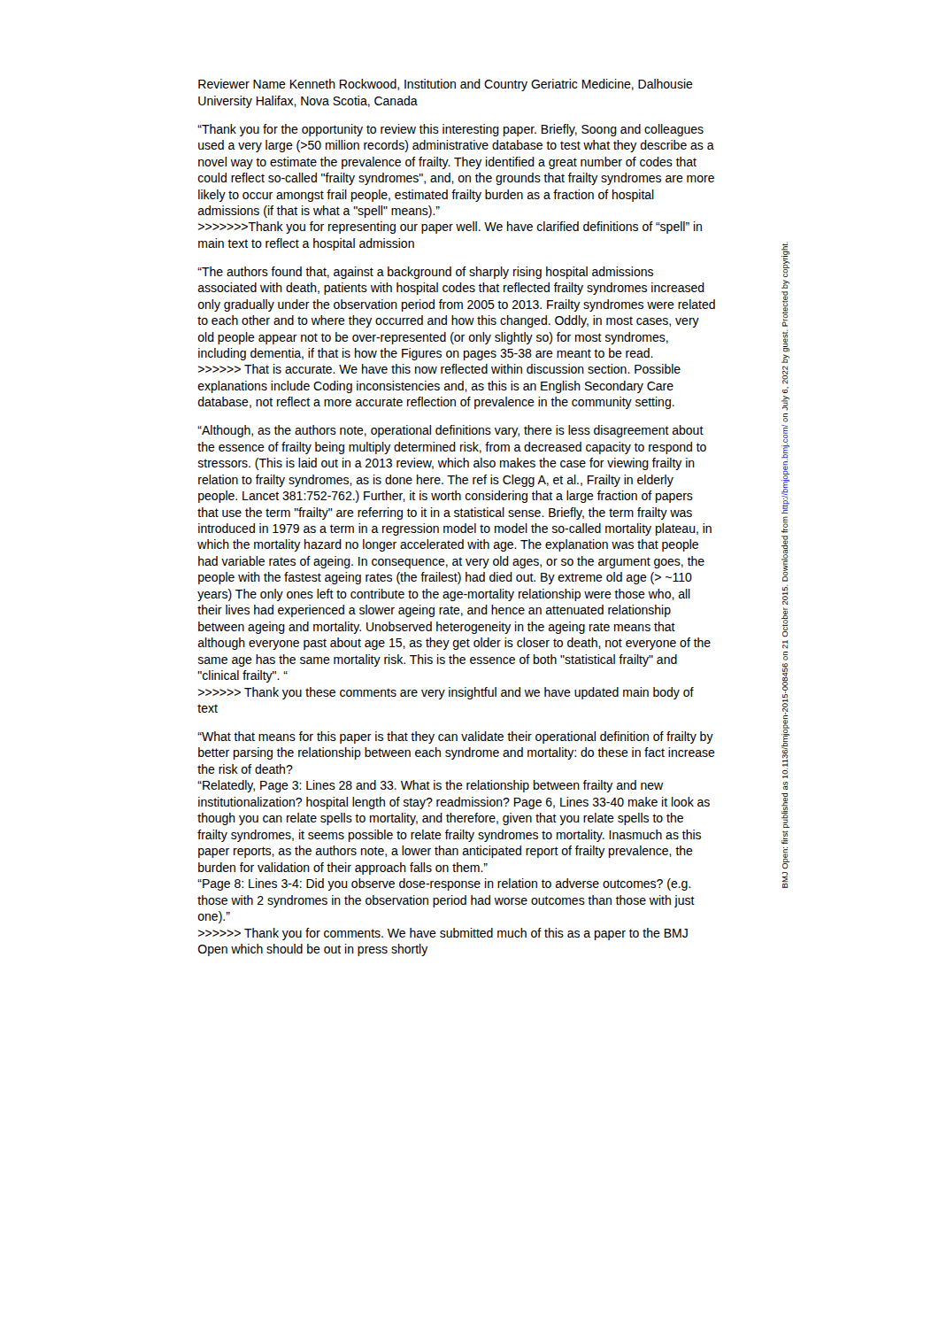BMJ Open: first published as 10.1136/bmjopen-2015-008456 on 21 October 2015. Downloaded from http://bmjopen.bmj.com/ on July 6, 2022 by guest. Protected by copyright.
Reviewer Name Kenneth Rockwood, Institution and Country Geriatric Medicine, Dalhousie University Halifax, Nova Scotia, Canada
“Thank you for the opportunity to review this interesting paper. Briefly, Soong and colleagues used a very large (>50 million records) administrative database to test what they describe as a novel way to estimate the prevalence of frailty. They identified a great number of codes that could reflect so-called "frailty syndromes", and, on the grounds that frailty syndromes are more likely to occur amongst frail people, estimated frailty burden as a fraction of hospital admissions (if that is what a "spell" means).”
>>>>>>>Thank you for representing our paper well. We have clarified definitions of “spell” in main text to reflect a hospital admission
“The authors found that, against a background of sharply rising hospital admissions associated with death, patients with hospital codes that reflected frailty syndromes increased only gradually under the observation period from 2005 to 2013. Frailty syndromes were related to each other and to where they occurred and how this changed. Oddly, in most cases, very old people appear not to be over-represented (or only slightly so) for most syndromes, including dementia, if that is how the Figures on pages 35-38 are meant to be read.
>>>>>> That is accurate. We have this now reflected within discussion section. Possible explanations include Coding inconsistencies and, as this is an English Secondary Care database, not reflect a more accurate reflection of prevalence in the community setting.
“Although, as the authors note, operational definitions vary, there is less disagreement about the essence of frailty being multiply determined risk, from a decreased capacity to respond to stressors. (This is laid out in a 2013 review, which also makes the case for viewing frailty in relation to frailty syndromes, as is done here. The ref is Clegg A, et al., Frailty in elderly people. Lancet 381:752-762.) Further, it is worth considering that a large fraction of papers that use the term "frailty" are referring to it in a statistical sense. Briefly, the term frailty was introduced in 1979 as a term in a regression model to model the so-called mortality plateau, in which the mortality hazard no longer accelerated with age. The explanation was that people had variable rates of ageing. In consequence, at very old ages, or so the argument goes, the people with the fastest ageing rates (the frailest) had died out. By extreme old age (> ~110 years) The only ones left to contribute to the age-mortality relationship were those who, all their lives had experienced a slower ageing rate, and hence an attenuated relationship between ageing and mortality. Unobserved heterogeneity in the ageing rate means that although everyone past about age 15, as they get older is closer to death, not everyone of the same age has the same mortality risk. This is the essence of both "statistical frailty" and "clinical frailty". “
>>>>>> Thank you these comments are very insightful and we have updated main body of text
“What that means for this paper is that they can validate their operational definition of frailty by better parsing the relationship between each syndrome and mortality: do these in fact increase the risk of death?
“Relatedly, Page 3: Lines 28 and 33. What is the relationship between frailty and new institutionalization? hospital length of stay? readmission? Page 6, Lines 33-40 make it look as though you can relate spells to mortality, and therefore, given that you relate spells to the frailty syndromes, it seems possible to relate frailty syndromes to mortality. Inasmuch as this paper reports, as the authors note, a lower than anticipated report of frailty prevalence, the burden for validation of their approach falls on them.”
“Page 8: Lines 3-4: Did you observe dose-response in relation to adverse outcomes? (e.g. those with 2 syndromes in the observation period had worse outcomes than those with just one).”
>>>>>> Thank you for comments. We have submitted much of this as a paper to the BMJ Open which should be out in press shortly